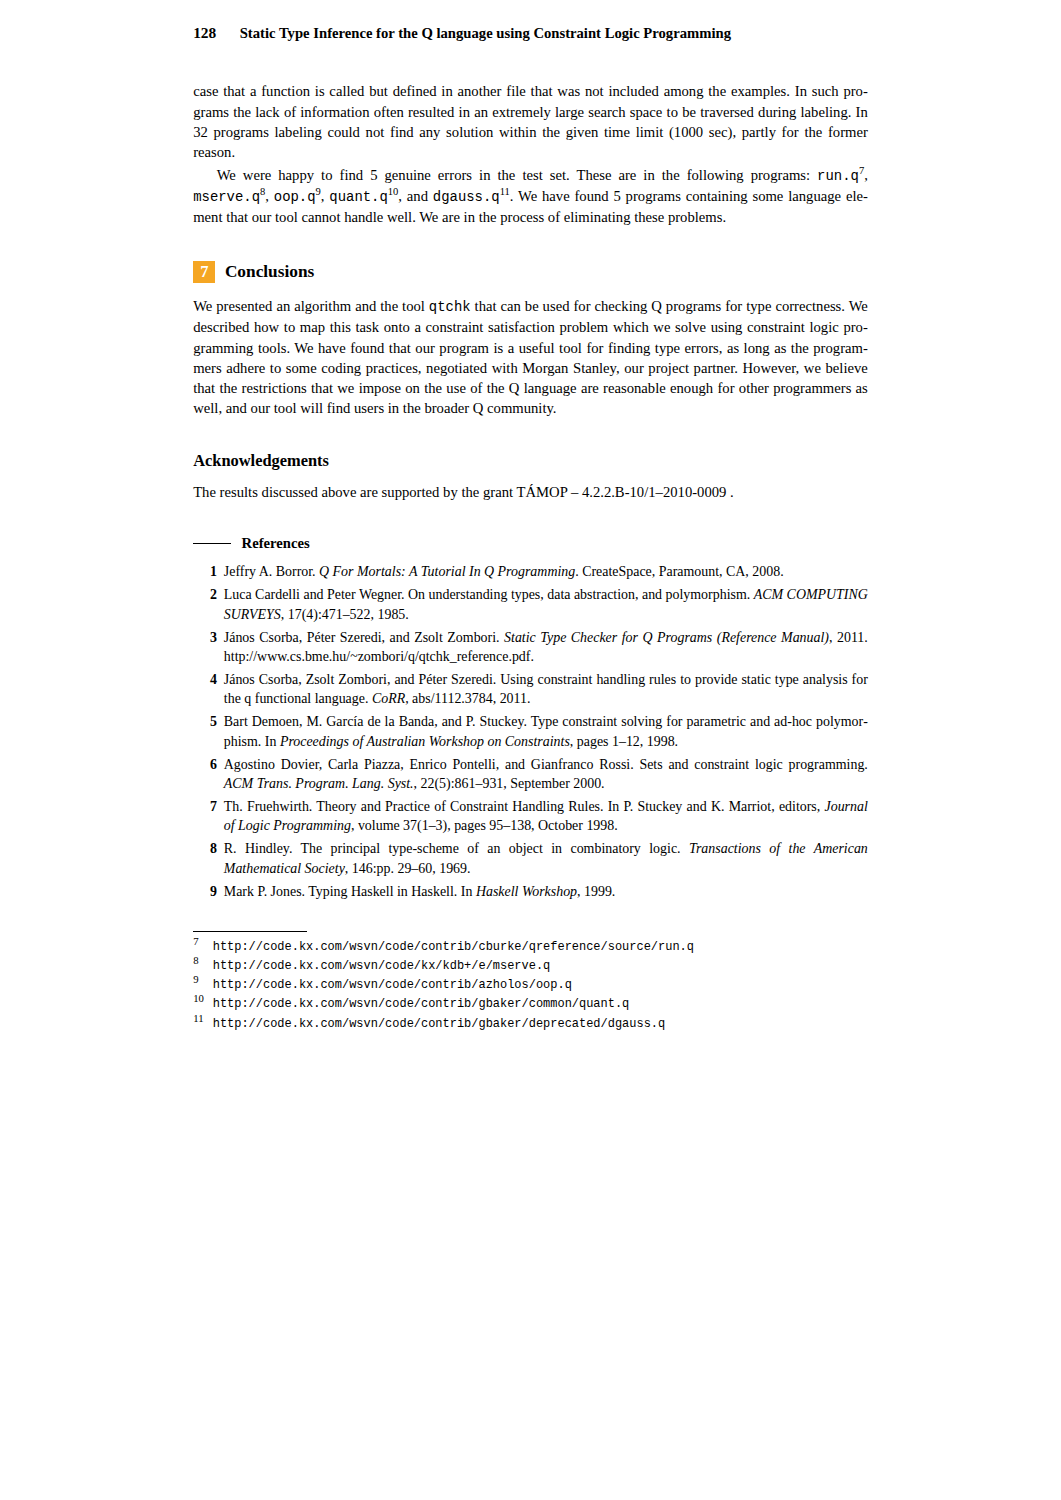128 Static Type Inference for the Q language using Constraint Logic Programming
case that a function is called but defined in another file that was not included among the examples. In such programs the lack of information often resulted in an extremely large search space to be traversed during labeling. In 32 programs labeling could not find any solution within the given time limit (1000 sec), partly for the former reason.
We were happy to find 5 genuine errors in the test set. These are in the following programs: run.q7, mserve.q8, oop.q9, quant.q10, and dgauss.q11. We have found 5 programs containing some language element that our tool cannot handle well. We are in the process of eliminating these problems.
7 Conclusions
We presented an algorithm and the tool qtchk that can be used for checking Q programs for type correctness. We described how to map this task onto a constraint satisfaction problem which we solve using constraint logic programming tools. We have found that our program is a useful tool for finding type errors, as long as the programmers adhere to some coding practices, negotiated with Morgan Stanley, our project partner. However, we believe that the restrictions that we impose on the use of the Q language are reasonable enough for other programmers as well, and our tool will find users in the broader Q community.
Acknowledgements
The results discussed above are supported by the grant TÁMOP – 4.2.2.B-10/1–2010-0009 .
References
1 Jeffry A. Borror. Q For Mortals: A Tutorial In Q Programming. CreateSpace, Paramount, CA, 2008.
2 Luca Cardelli and Peter Wegner. On understanding types, data abstraction, and polymorphism. ACM COMPUTING SURVEYS, 17(4):471–522, 1985.
3 János Csorba, Péter Szeredi, and Zsolt Zombori. Static Type Checker for Q Programs (Reference Manual), 2011. http://www.cs.bme.hu/~zombori/q/qtchk_reference.pdf.
4 János Csorba, Zsolt Zombori, and Péter Szeredi. Using constraint handling rules to provide static type analysis for the q functional language. CoRR, abs/1112.3784, 2011.
5 Bart Demoen, M. García de la Banda, and P. Stuckey. Type constraint solving for parametric and ad-hoc polymorphism. In Proceedings of Australian Workshop on Constraints, pages 1–12, 1998.
6 Agostino Dovier, Carla Piazza, Enrico Pontelli, and Gianfranco Rossi. Sets and constraint logic programming. ACM Trans. Program. Lang. Syst., 22(5):861–931, September 2000.
7 Th. Fruehwirth. Theory and Practice of Constraint Handling Rules. In P. Stuckey and K. Marriot, editors, Journal of Logic Programming, volume 37(1–3), pages 95–138, October 1998.
8 R. Hindley. The principal type-scheme of an object in combinatory logic. Transactions of the American Mathematical Society, 146:pp. 29–60, 1969.
9 Mark P. Jones. Typing Haskell in Haskell. In Haskell Workshop, 1999.
7 http://code.kx.com/wsvn/code/contrib/cburke/qreference/source/run.q
8 http://code.kx.com/wsvn/code/kx/kdb+/e/mserve.q
9 http://code.kx.com/wsvn/code/contrib/azholos/oop.q
10 http://code.kx.com/wsvn/code/contrib/gbaker/common/quant.q
11 http://code.kx.com/wsvn/code/contrib/gbaker/deprecated/dgauss.q